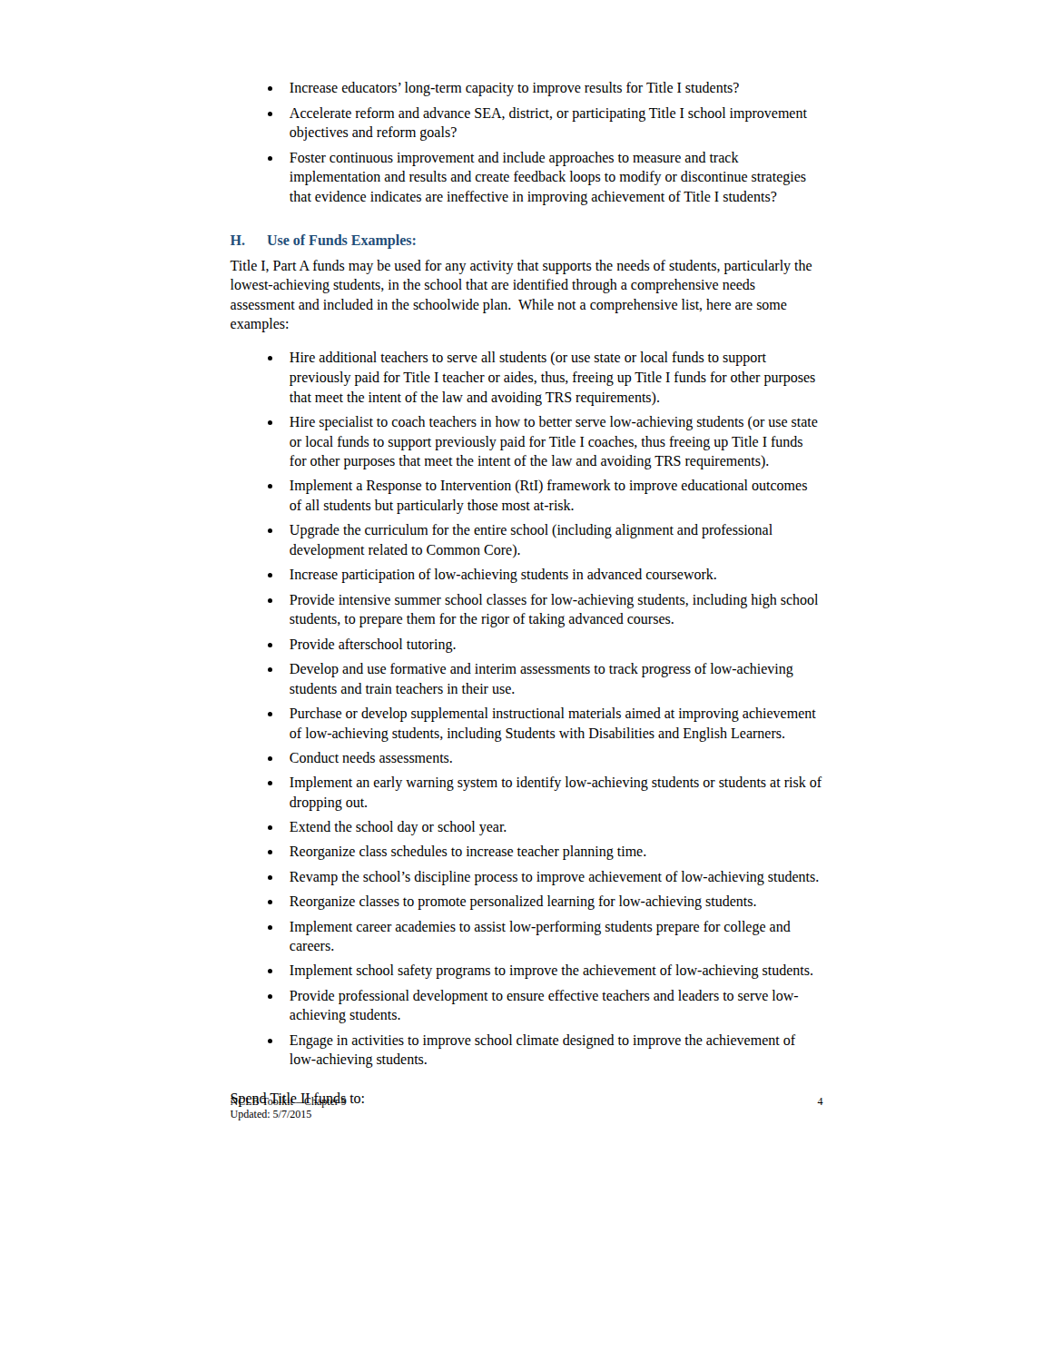Increase educators’ long-term capacity to improve results for Title I students?
Accelerate reform and advance SEA, district, or participating Title I school improvement objectives and reform goals?
Foster continuous improvement and include approaches to measure and track implementation and results and create feedback loops to modify or discontinue strategies that evidence indicates are ineffective in improving achievement of Title I students?
H. Use of Funds Examples:
Title I, Part A funds may be used for any activity that supports the needs of students, particularly the lowest-achieving students, in the school that are identified through a comprehensive needs assessment and included in the schoolwide plan. While not a comprehensive list, here are some examples:
Hire additional teachers to serve all students (or use state or local funds to support previously paid for Title I teacher or aides, thus, freeing up Title I funds for other purposes that meet the intent of the law and avoiding TRS requirements).
Hire specialist to coach teachers in how to better serve low-achieving students (or use state or local funds to support previously paid for Title I coaches, thus freeing up Title I funds for other purposes that meet the intent of the law and avoiding TRS requirements).
Implement a Response to Intervention (RtI) framework to improve educational outcomes of all students but particularly those most at-risk.
Upgrade the curriculum for the entire school (including alignment and professional development related to Common Core).
Increase participation of low-achieving students in advanced coursework.
Provide intensive summer school classes for low-achieving students, including high school students, to prepare them for the rigor of taking advanced courses.
Provide afterschool tutoring.
Develop and use formative and interim assessments to track progress of low-achieving students and train teachers in their use.
Purchase or develop supplemental instructional materials aimed at improving achievement of low-achieving students, including Students with Disabilities and English Learners.
Conduct needs assessments.
Implement an early warning system to identify low-achieving students or students at risk of dropping out.
Extend the school day or school year.
Reorganize class schedules to increase teacher planning time.
Revamp the school’s discipline process to improve achievement of low-achieving students.
Reorganize classes to promote personalized learning for low-achieving students.
Implement career academies to assist low-performing students prepare for college and careers.
Implement school safety programs to improve the achievement of low-achieving students.
Provide professional development to ensure effective teachers and leaders to serve low-achieving students.
Engage in activities to improve school climate designed to improve the achievement of low-achieving students.
Spend Title II funds to:
NCLB Toolkit – Chapter 9
Updated: 5/7/2015
4